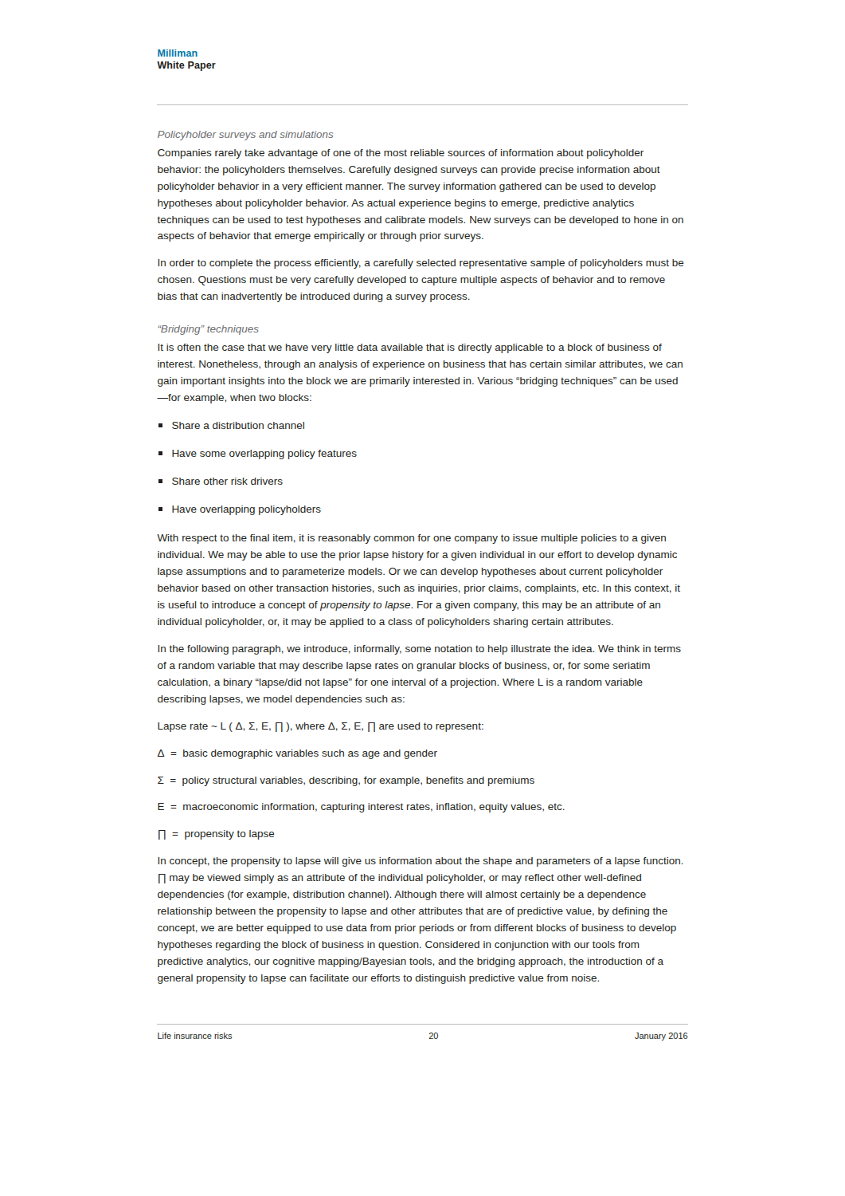Milliman
White Paper
Policyholder surveys and simulations
Companies rarely take advantage of one of the most reliable sources of information about policyholder behavior: the policyholders themselves. Carefully designed surveys can provide precise information about policyholder behavior in a very efficient manner. The survey information gathered can be used to develop hypotheses about policyholder behavior. As actual experience begins to emerge, predictive analytics techniques can be used to test hypotheses and calibrate models. New surveys can be developed to hone in on aspects of behavior that emerge empirically or through prior surveys.
In order to complete the process efficiently, a carefully selected representative sample of policyholders must be chosen. Questions must be very carefully developed to capture multiple aspects of behavior and to remove bias that can inadvertently be introduced during a survey process.
“Bridging” techniques
It is often the case that we have very little data available that is directly applicable to a block of business of interest. Nonetheless, through an analysis of experience on business that has certain similar attributes, we can gain important insights into the block we are primarily interested in. Various “bridging techniques” can be used—for example, when two blocks:
Share a distribution channel
Have some overlapping policy features
Share other risk drivers
Have overlapping policyholders
With respect to the final item, it is reasonably common for one company to issue multiple policies to a given individual. We may be able to use the prior lapse history for a given individual in our effort to develop dynamic lapse assumptions and to parameterize models. Or we can develop hypotheses about current policyholder behavior based on other transaction histories, such as inquiries, prior claims, complaints, etc. In this context, it is useful to introduce a concept of propensity to lapse. For a given company, this may be an attribute of an individual policyholder, or, it may be applied to a class of policyholders sharing certain attributes.
In the following paragraph, we introduce, informally, some notation to help illustrate the idea. We think in terms of a random variable that may describe lapse rates on granular blocks of business, or, for some seriatim calculation, a binary “lapse/did not lapse” for one interval of a projection. Where L is a random variable describing lapses, we model dependencies such as:
Lapse rate ~ L ( Δ, Σ, E, ∏ ), where Δ, Σ, E, ∏ are used to represent:
Δ = basic demographic variables such as age and gender
Σ = policy structural variables, describing, for example, benefits and premiums
E = macroeconomic information, capturing interest rates, inflation, equity values, etc.
∏ = propensity to lapse
In concept, the propensity to lapse will give us information about the shape and parameters of a lapse function. ∏ may be viewed simply as an attribute of the individual policyholder, or may reflect other well-defined dependencies (for example, distribution channel). Although there will almost certainly be a dependence relationship between the propensity to lapse and other attributes that are of predictive value, by defining the concept, we are better equipped to use data from prior periods or from different blocks of business to develop hypotheses regarding the block of business in question. Considered in conjunction with our tools from predictive analytics, our cognitive mapping/Bayesian tools, and the bridging approach, the introduction of a general propensity to lapse can facilitate our efforts to distinguish predictive value from noise.
Life insurance risks
20
January 2016